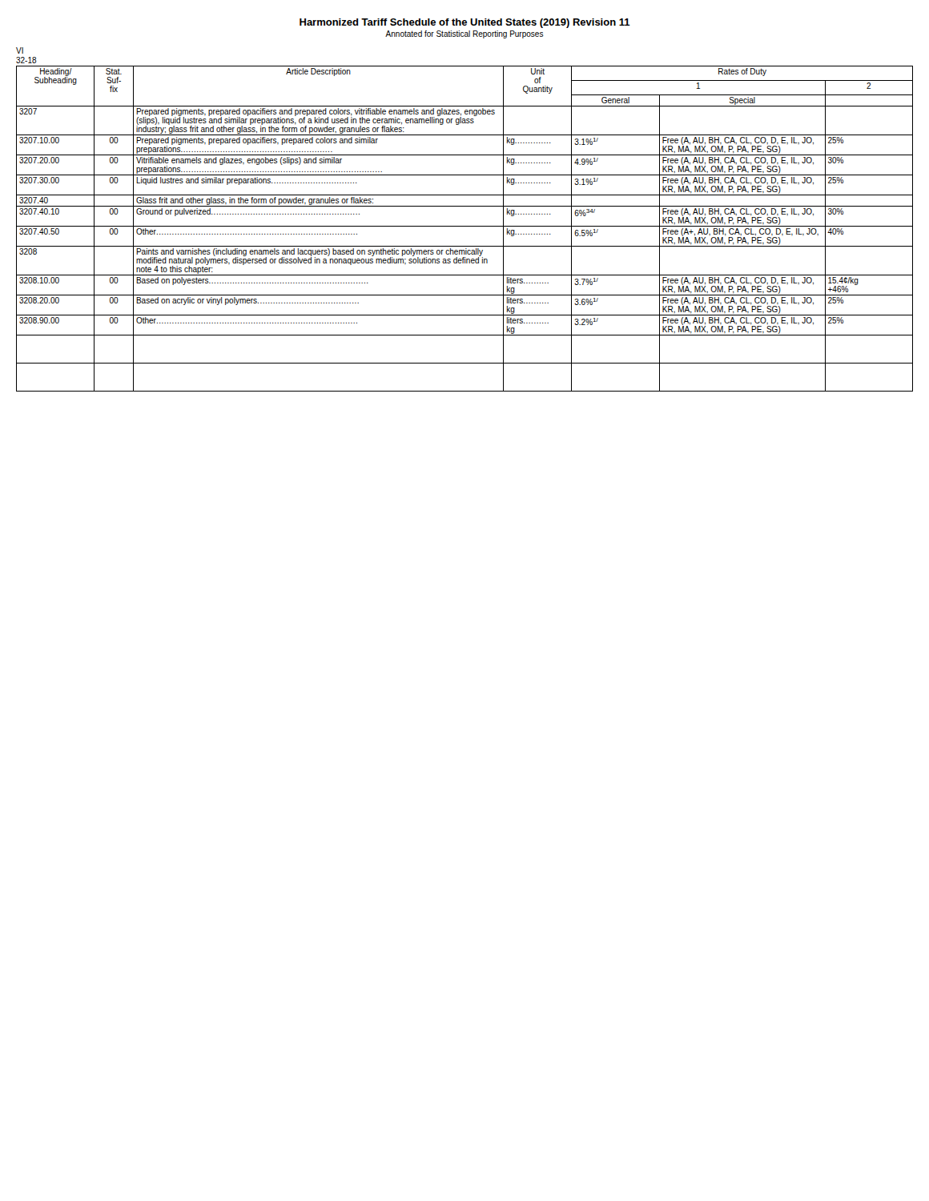Harmonized Tariff Schedule of the United States (2019) Revision 11
Annotated for Statistical Reporting Purposes
VI
32-18
| Heading/ Subheading | Stat. Suf- fix | Article Description | Unit of Quantity | Rates of Duty |
| --- | --- | --- | --- | --- |
| 1 | 2 |
| | | | | General | Special | |
| 3207 | | Prepared pigments, prepared opacifiers and prepared colors, vitrifiable enamels and glazes, engobes (slips), liquid lustres and similar preparations, of a kind used in the ceramic, enamelling or glass industry; glass frit and other glass, in the form of powder, granules or flakes: | | | | |
| 3207.10.00 | 00 | Prepared pigments, prepared opacifiers, prepared colors and similar preparations .......................................................... | kg .............. | 3.1% 1/ | Free (A, AU, BH, CA, CL, CO, D, E, IL, JO, KR, MA, MX, OM, P, PA, PE, SG) | 25% |
| 3207.20.00 | 00 | Vitrifiable enamels and glazes, engobes (slips) and similar preparations ............................................................................. | kg .............. | 4.9% 1/ | Free (A, AU, BH, CA, CL, CO, D, E, IL, JO, KR, MA, MX, OM, P, PA, PE, SG) | 30% |
| 3207.30.00 | 00 | Liquid lustres and similar preparations ................................. | kg .............. | 3.1% 1/ | Free (A, AU, BH, CA, CL, CO, D, E, IL, JO, KR, MA, MX, OM, P, PA, PE, SG) | 25% |
| 3207.40 | | Glass frit and other glass, in the form of powder, granules or flakes: | | | | |
| 3207.40.10 | 00 | Ground or pulverized ......................................................... | kg .............. | 6% 34/ | Free (A, AU, BH, CA, CL, CO, D, E, IL, JO, KR, MA, MX, OM, P, PA, PE, SG) | 30% |
| 3207.40.50 | 00 | Other ............................................................................. | kg .............. | 6.5% 1/ | Free (A+, AU, BH, CA, CL, CO, D, E, IL, JO, KR, MA, MX, OM, P, PA, PE, SG) | 40% |
| 3208 | | Paints and varnishes (including enamels and lacquers) based on synthetic polymers or chemically modified natural polymers, dispersed or dissolved in a nonaqueous medium; solutions as defined in note 4 to this chapter: | | | | |
| 3208.10.00 | 00 | Based on polyesters ............................................................. | liters .......... kg | 3.7% 1/ | Free (A, AU, BH, CA, CL, CO, D, E, IL, JO, KR, MA, MX, OM, P, PA, PE, SG) | 15.4¢/kg +46% |
| 3208.20.00 | 00 | Based on acrylic or vinyl polymers ....................................... | liters .......... kg | 3.6% 1/ | Free (A, AU, BH, CA, CL, CO, D, E, IL, JO, KR, MA, MX, OM, P, PA, PE, SG) | 25% |
| 3208.90.00 | 00 | Other ............................................................................. | liters .......... kg | 3.2% 1/ | Free (A, AU, BH, CA, CL, CO, D, E, IL, JO, KR, MA, MX, OM, P, PA, PE, SG) | 25% |